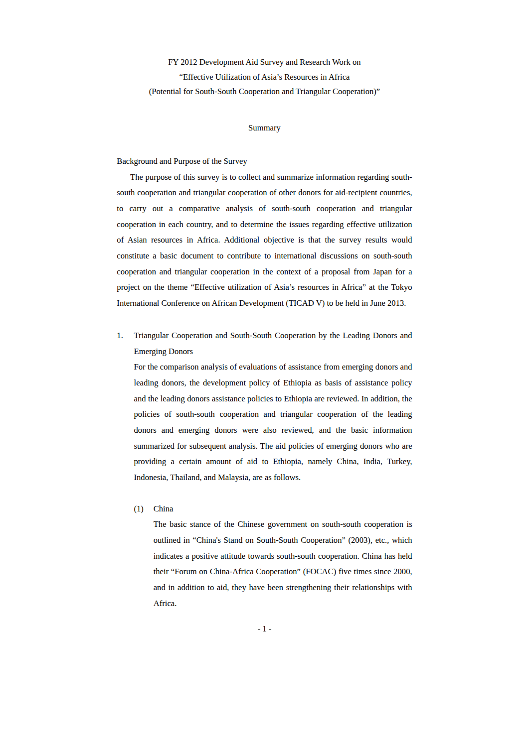FY 2012 Development Aid Survey and Research Work on
“Effective Utilization of Asia’s Resources in Africa
(Potential for South-South Cooperation and Triangular Cooperation)”
Summary
Background and Purpose of the Survey
The purpose of this survey is to collect and summarize information regarding south-south cooperation and triangular cooperation of other donors for aid-recipient countries, to carry out a comparative analysis of south-south cooperation and triangular cooperation in each country, and to determine the issues regarding effective utilization of Asian resources in Africa. Additional objective is that the survey results would constitute a basic document to contribute to international discussions on south-south cooperation and triangular cooperation in the context of a proposal from Japan for a project on the theme “Effective utilization of Asia’s resources in Africa” at the Tokyo International Conference on African Development (TICAD V) to be held in June 2013.
1.
Triangular Cooperation and South-South Cooperation by the Leading Donors and Emerging Donors
For the comparison analysis of evaluations of assistance from emerging donors and leading donors, the development policy of Ethiopia as basis of assistance policy and the leading donors assistance policies to Ethiopia are reviewed. In addition, the policies of south-south cooperation and triangular cooperation of the leading donors and emerging donors were also reviewed, and the basic information summarized for subsequent analysis. The aid policies of emerging donors who are providing a certain amount of aid to Ethiopia, namely China, India, Turkey, Indonesia, Thailand, and Malaysia, are as follows.
(1)
China
The basic stance of the Chinese government on south-south cooperation is outlined in “China's Stand on South-South Cooperation” (2003), etc., which indicates a positive attitude towards south-south cooperation. China has held their “Forum on China-Africa Cooperation” (FOCAC) five times since 2000, and in addition to aid, they have been strengthening their relationships with Africa.
- 1 -